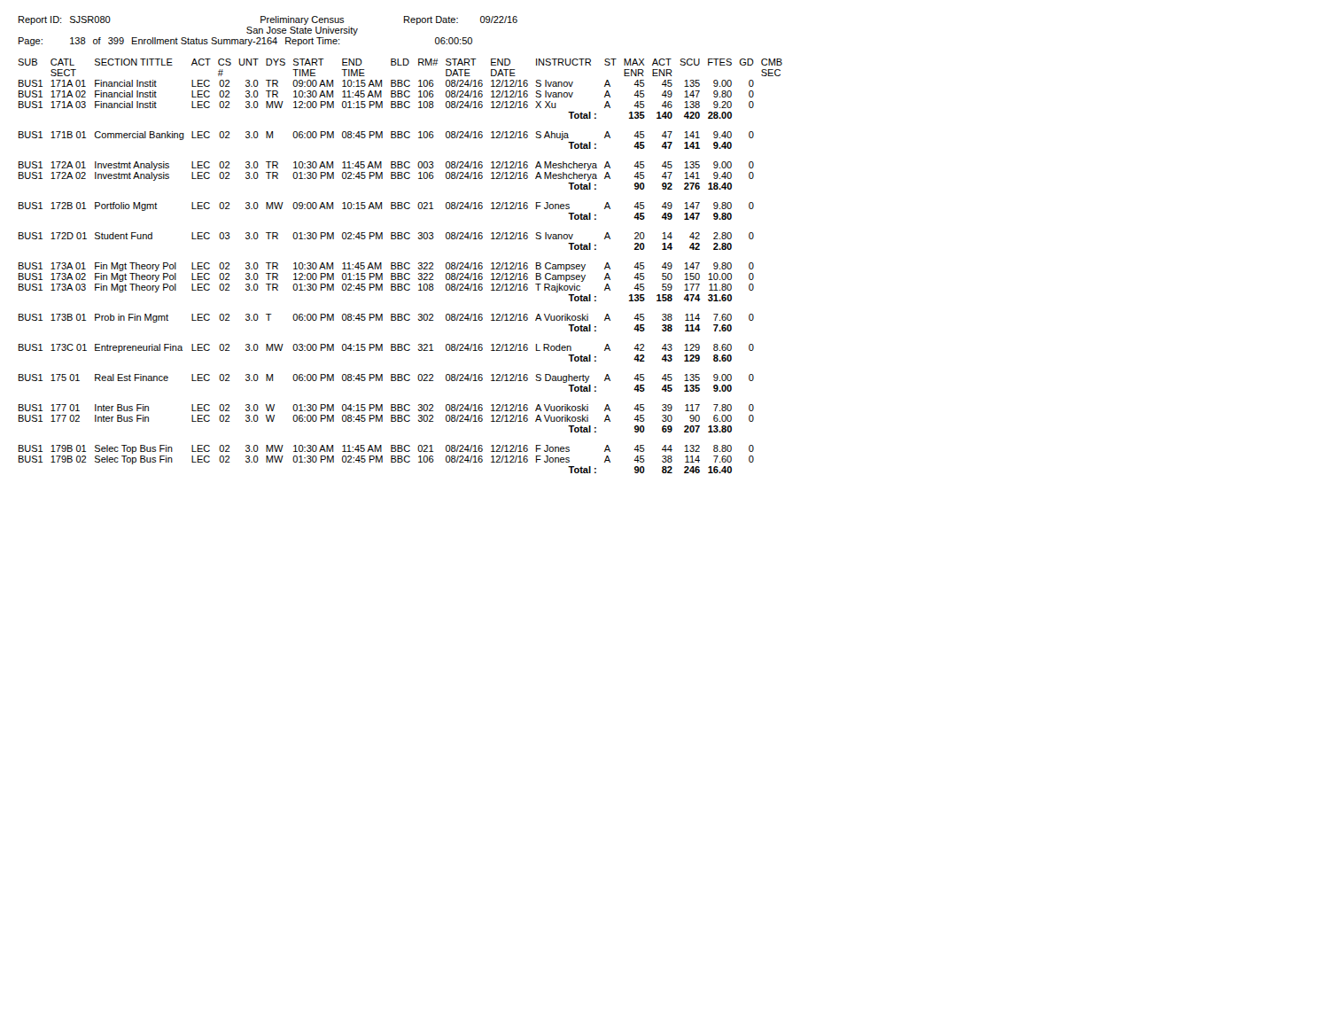| Report ID: | SJSR080 | Preliminary Census San Jose State University | Report Date: | 09/22/16 |
| Page: | 138 | of | 399 | Enrollment Status Summary-2164 | Report Time: | 06:00:50 |
| SUB | CATL SECT | SECTION TITTLE | ACT | CS # | UNT | DYS | START TIME | END TIME | BLD | RM# | START DATE | END DATE | INSTRUCTR | ST | MAX ENR | ACT ENR | SCU | FTES | GD | CMB SEC |
| --- | --- | --- | --- | --- | --- | --- | --- | --- | --- | --- | --- | --- | --- | --- | --- | --- | --- | --- | --- | --- |
| BUS1 | 171A 01 | Financial Instit | LEC | 02 | 3.0 | TR | 09:00 AM | 10:15 AM | BBC | 106 | 08/24/16 | 12/12/16 | S Ivanov | A | 45 | 45 | 135 | 9.00 | 0 | |
| BUS1 | 171A 02 | Financial Instit | LEC | 02 | 3.0 | TR | 10:30 AM | 11:45 AM | BBC | 106 | 08/24/16 | 12/12/16 | S Ivanov | A | 45 | 49 | 147 | 9.80 | 0 | |
| BUS1 | 171A 03 | Financial Instit | LEC | 02 | 3.0 | MW | 12:00 PM | 01:15 PM | BBC | 108 | 08/24/16 | 12/12/16 | X Xu | A | 45 | 46 | 138 | 9.20 | 0 | |
| Total : | | 135 | 140 | 420 | 28.00 | | |
| BUS1 | 171B 01 | Commercial Banking | LEC | 02 | 3.0 | M | 06:00 PM | 08:45 PM | BBC | 106 | 08/24/16 | 12/12/16 | S Ahuja | A | 45 | 47 | 141 | 9.40 | 0 | |
| Total : | | 45 | 47 | 141 | 9.40 | | |
| BUS1 | 172A 01 | Investmt Analysis | LEC | 02 | 3.0 | TR | 10:30 AM | 11:45 AM | BBC | 003 | 08/24/16 | 12/12/16 | A Meshcherya | A | 45 | 45 | 135 | 9.00 | 0 | |
| BUS1 | 172A 02 | Investmt Analysis | LEC | 02 | 3.0 | TR | 01:30 PM | 02:45 PM | BBC | 106 | 08/24/16 | 12/12/16 | A Meshcherya | A | 45 | 47 | 141 | 9.40 | 0 | |
| Total : | | 90 | 92 | 276 | 18.40 | | |
| BUS1 | 172B 01 | Portfolio Mgmt | LEC | 02 | 3.0 | MW | 09:00 AM | 10:15 AM | BBC | 021 | 08/24/16 | 12/12/16 | F Jones | A | 45 | 49 | 147 | 9.80 | 0 | |
| Total : | | 45 | 49 | 147 | 9.80 | | |
| BUS1 | 172D 01 | Student Fund | LEC | 03 | 3.0 | TR | 01:30 PM | 02:45 PM | BBC | 303 | 08/24/16 | 12/12/16 | S Ivanov | A | 20 | 14 | 42 | 2.80 | 0 | |
| Total : | | 20 | 14 | 42 | 2.80 | | |
| BUS1 | 173A 01 | Fin Mgt Theory Pol | LEC | 02 | 3.0 | TR | 10:30 AM | 11:45 AM | BBC | 322 | 08/24/16 | 12/12/16 | B Campsey | A | 45 | 49 | 147 | 9.80 | 0 | |
| BUS1 | 173A 02 | Fin Mgt Theory Pol | LEC | 02 | 3.0 | TR | 12:00 PM | 01:15 PM | BBC | 322 | 08/24/16 | 12/12/16 | B Campsey | A | 45 | 50 | 150 | 10.00 | 0 | |
| BUS1 | 173A 03 | Fin Mgt Theory Pol | LEC | 02 | 3.0 | TR | 01:30 PM | 02:45 PM | BBC | 108 | 08/24/16 | 12/12/16 | T Rajkovic | A | 45 | 59 | 177 | 11.80 | 0 | |
| Total : | | 135 | 158 | 474 | 31.60 | | |
| BUS1 | 173B 01 | Prob in Fin Mgmt | LEC | 02 | 3.0 | T | 06:00 PM | 08:45 PM | BBC | 302 | 08/24/16 | 12/12/16 | A Vuorikoski | A | 45 | 38 | 114 | 7.60 | 0 | |
| Total : | | 45 | 38 | 114 | 7.60 | | |
| BUS1 | 173C 01 | Entrepreneurial Fina | LEC | 02 | 3.0 | MW | 03:00 PM | 04:15 PM | BBC | 321 | 08/24/16 | 12/12/16 | L Roden | A | 42 | 43 | 129 | 8.60 | 0 | |
| Total : | | 42 | 43 | 129 | 8.60 | | |
| BUS1 | 175 01 | Real Est Finance | LEC | 02 | 3.0 | M | 06:00 PM | 08:45 PM | BBC | 022 | 08/24/16 | 12/12/16 | S Daugherty | A | 45 | 45 | 135 | 9.00 | 0 | |
| Total : | | 45 | 45 | 135 | 9.00 | | |
| BUS1 | 177 01 | Inter Bus Fin | LEC | 02 | 3.0 | W | 01:30 PM | 04:15 PM | BBC | 302 | 08/24/16 | 12/12/16 | A Vuorikoski | A | 45 | 39 | 117 | 7.80 | 0 | |
| BUS1 | 177 02 | Inter Bus Fin | LEC | 02 | 3.0 | W | 06:00 PM | 08:45 PM | BBC | 302 | 08/24/16 | 12/12/16 | A Vuorikoski | A | 45 | 30 | 90 | 6.00 | 0 | |
| Total : | | 90 | 69 | 207 | 13.80 | | |
| BUS1 | 179B 01 | Selec Top Bus Fin | LEC | 02 | 3.0 | MW | 10:30 AM | 11:45 AM | BBC | 021 | 08/24/16 | 12/12/16 | F Jones | A | 45 | 44 | 132 | 8.80 | 0 | |
| BUS1 | 179B 02 | Selec Top Bus Fin | LEC | 02 | 3.0 | MW | 01:30 PM | 02:45 PM | BBC | 106 | 08/24/16 | 12/12/16 | F Jones | A | 45 | 38 | 114 | 7.60 | 0 | |
| Total : | | 90 | 82 | 246 | 16.40 | | |